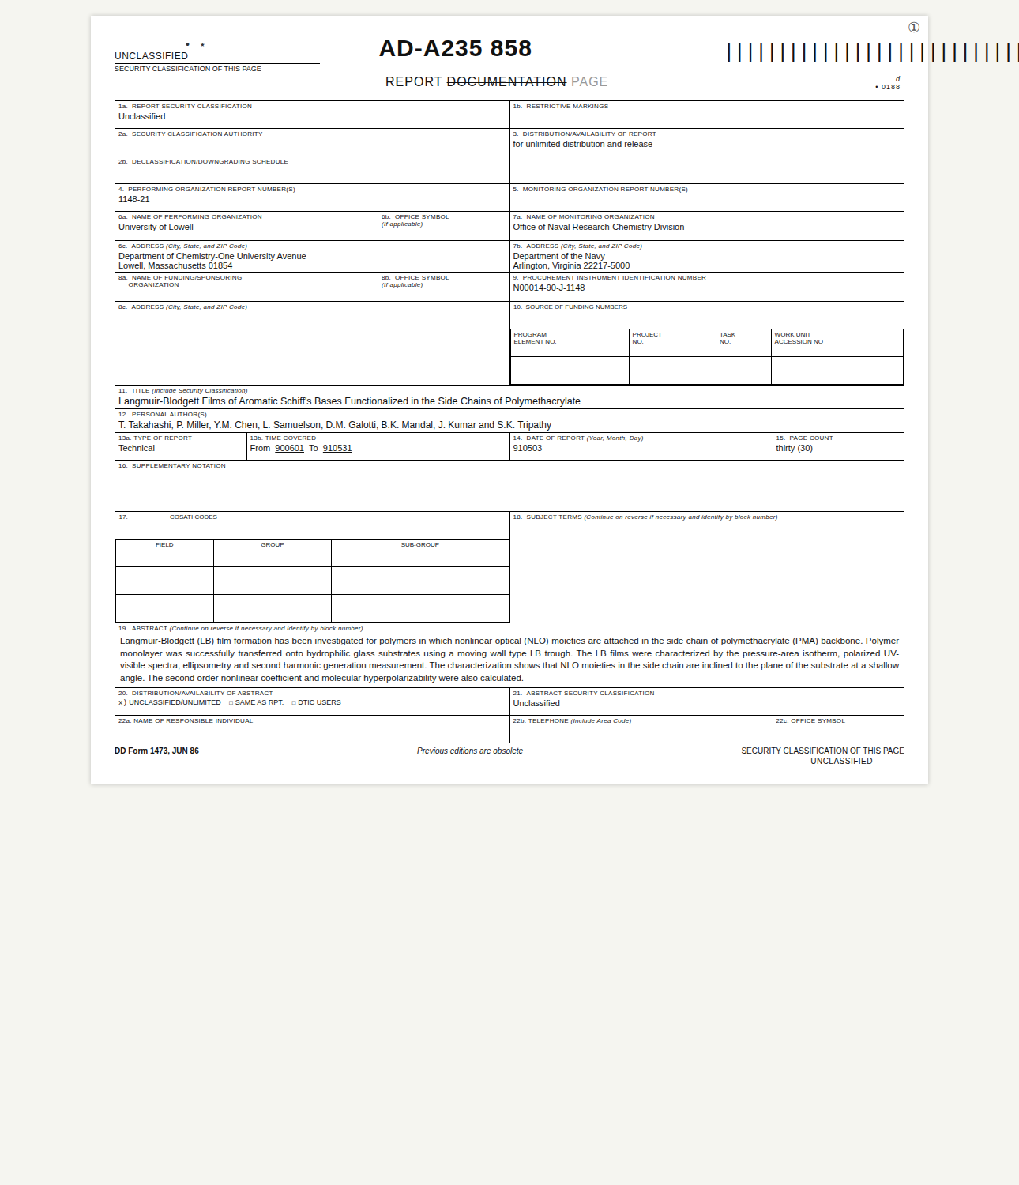①
• ⋆
UNCLASSIFIED
AD-A235 858
|||||||||||||||||||||||||||||
SECURITY CLASSIFICATION OF THIS PAGE
| REPORT DOCUMENTATION PAGE d • 0188 |
| 1a. REPORT SECURITY CLASSIFICATION Unclassified | 1b. RESTRICTIVE MARKINGS |
| 2a. SECURITY CLASSIFICATION AUTHORITY | 3. DISTRIBUTION/AVAILABILITY OF REPORT for unlimited distribution and release |
| 2b. DECLASSIFICATION/DOWNGRADING SCHEDULE |
| 4. PERFORMING ORGANIZATION REPORT NUMBER(S) 1148-21 | 5. MONITORING ORGANIZATION REPORT NUMBER(S) |
| 6a. NAME OF PERFORMING ORGANIZATION University of Lowell | 6b. OFFICE SYMBOL (If applicable) | 7a. NAME OF MONITORING ORGANIZATION Office of Naval Research-Chemistry Division |
| 6c. ADDRESS (City, State, and ZIP Code) Department of Chemistry-One University Avenue Lowell, Massachusetts 01854 | 7b. ADDRESS (City, State, and ZIP Code) Department of the Navy Arlington, Virginia 22217-5000 |
| 8a. NAME OF FUNDING/SPONSORING ORGANIZATION | 8b. OFFICE SYMBOL (If applicable) | 9. PROCUREMENT INSTRUMENT IDENTIFICATION NUMBER N00014-90-J-1148 |
| 8c. ADDRESS (City, State, and ZIP Code) | / 10. SOURCE OF FUNDING NUMBERS / / PROGRAM ELEMENT NO. / PROJECT NO. / TASK NO. / WORK UNIT ACCESSION NO / |
| 11. TITLE (Include Security Classification) Langmuir-Blodgett Films of Aromatic Schiff's Bases Functionalized in the Side Chains of Polymethacrylate |
| 12. PERSONAL AUTHOR(S) T. Takahashi, P. Miller, Y.M. Chen, L. Samuelson, D.M. Galotti, B.K. Mandal, J. Kumar and S.K. Tripathy |
| 13a. TYPE OF REPORT Technical | 13b. TIME COVERED From 900601 To 910531 | 14. DATE OF REPORT (Year, Month, Day) 910503 | 15. PAGE COUNT thirty (30) |
| 16. SUPPLEMENTARY NOTATION |
| / 17. COSATI CODES / / FIELD / GROUP / SUB-GROUP / | 18. SUBJECT TERMS (Continue on reverse if necessary and identify by block number) |
| 19. ABSTRACT (Continue on reverse if necessary and identify by block number) Langmuir-Blodgett (LB) film formation has been investigated for polymers in which nonlinear optical (NLO) moieties are attached in the side chain of polymethacrylate (PMA) backbone. Polymer monolayer was successfully transferred onto hydrophilic glass substrates using a moving wall type LB trough. The LB films were characterized by the pressure-area isotherm, polarized UV-visible spectra, ellipsometry and second harmonic generation measurement. The characterization shows that NLO moieties in the side chain are inclined to the plane of the substrate at a shallow angle. The second order nonlinear coefficient and molecular hyperpolarizability were also calculated. |
| 20. DISTRIBUTION/AVAILABILITY OF ABSTRACT x) UNCLASSIFIED/UNLIMITED ☐ SAME AS RPT. ☐ DTIC USERS | 21. ABSTRACT SECURITY CLASSIFICATION Unclassified |
| 22a. NAME OF RESPONSIBLE INDIVIDUAL | 22b. TELEPHONE (Include Area Code) | 22c. OFFICE SYMBOL |
DD Form 1473, JUN 86
Previous editions are obsolete
SECURITY CLASSIFICATION OF THIS PAGE
UNCLASSIFIED